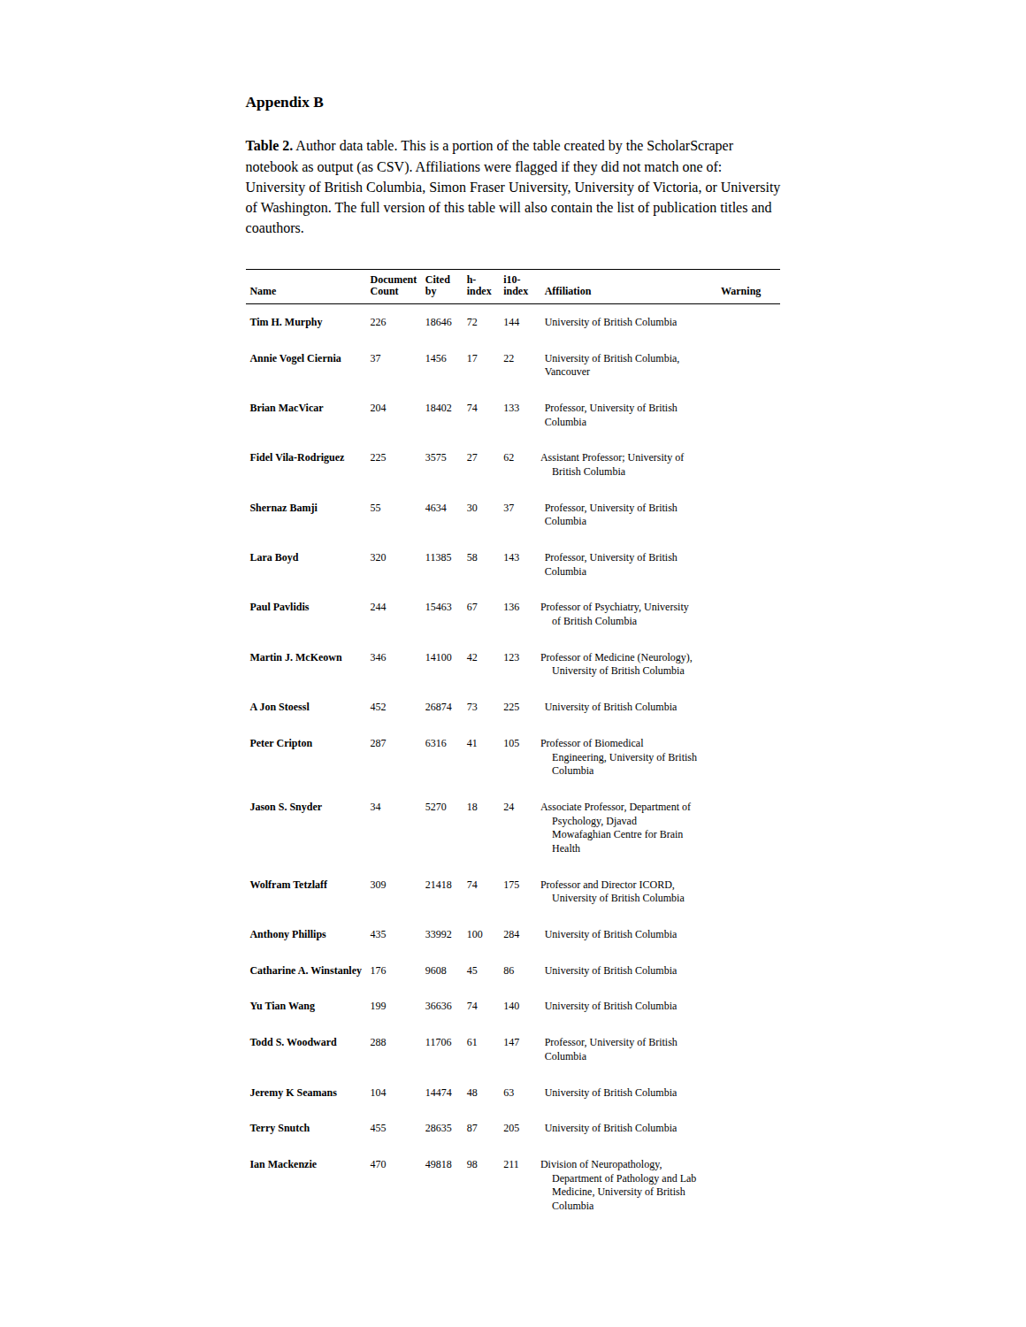Appendix B
Table 2. Author data table. This is a portion of the table created by the ScholarScraper notebook as output (as CSV). Affiliations were flagged if they did not match one of: University of British Columbia, Simon Fraser University, University of Victoria, or University of Washington. The full version of this table will also contain the list of publication titles and coauthors.
| Name | Document Count | Cited by | h-index | i10-index | Affiliation | Warning |
| --- | --- | --- | --- | --- | --- | --- |
| Tim H. Murphy | 226 | 18646 | 72 | 144 | University of British Columbia | |
| Annie Vogel Ciernia | 37 | 1456 | 17 | 22 | University of British Columbia, Vancouver | |
| Brian MacVicar | 204 | 18402 | 74 | 133 | Professor, University of British Columbia | |
| Fidel Vila-Rodriguez | 225 | 3575 | 27 | 62 | Assistant Professor; University of British Columbia | |
| Shernaz Bamji | 55 | 4634 | 30 | 37 | Professor, University of British Columbia | |
| Lara Boyd | 320 | 11385 | 58 | 143 | Professor, University of British Columbia | |
| Paul Pavlidis | 244 | 15463 | 67 | 136 | Professor of Psychiatry, University of British Columbia | |
| Martin J. McKeown | 346 | 14100 | 42 | 123 | Professor of Medicine (Neurology), University of British Columbia | |
| A Jon Stoessl | 452 | 26874 | 73 | 225 | University of British Columbia | |
| Peter Cripton | 287 | 6316 | 41 | 105 | Professor of Biomedical Engineering, University of British Columbia | |
| Jason S. Snyder | 34 | 5270 | 18 | 24 | Associate Professor, Department of Psychology, Djavad Mowafaghian Centre for Brain Health | |
| Wolfram Tetzlaff | 309 | 21418 | 74 | 175 | Professor and Director ICORD, University of British Columbia | |
| Anthony Phillips | 435 | 33992 | 100 | 284 | University of British Columbia | |
| Catharine A. Winstanley | 176 | 9608 | 45 | 86 | University of British Columbia | |
| Yu Tian Wang | 199 | 36636 | 74 | 140 | University of British Columbia | |
| Todd S. Woodward | 288 | 11706 | 61 | 147 | Professor, University of British Columbia | |
| Jeremy K Seamans | 104 | 14474 | 48 | 63 | University of British Columbia | |
| Terry Snutch | 455 | 28635 | 87 | 205 | University of British Columbia | |
| Ian Mackenzie | 470 | 49818 | 98 | 211 | Division of Neuropathology, Department of Pathology and Lab Medicine, University of British Columbia | |